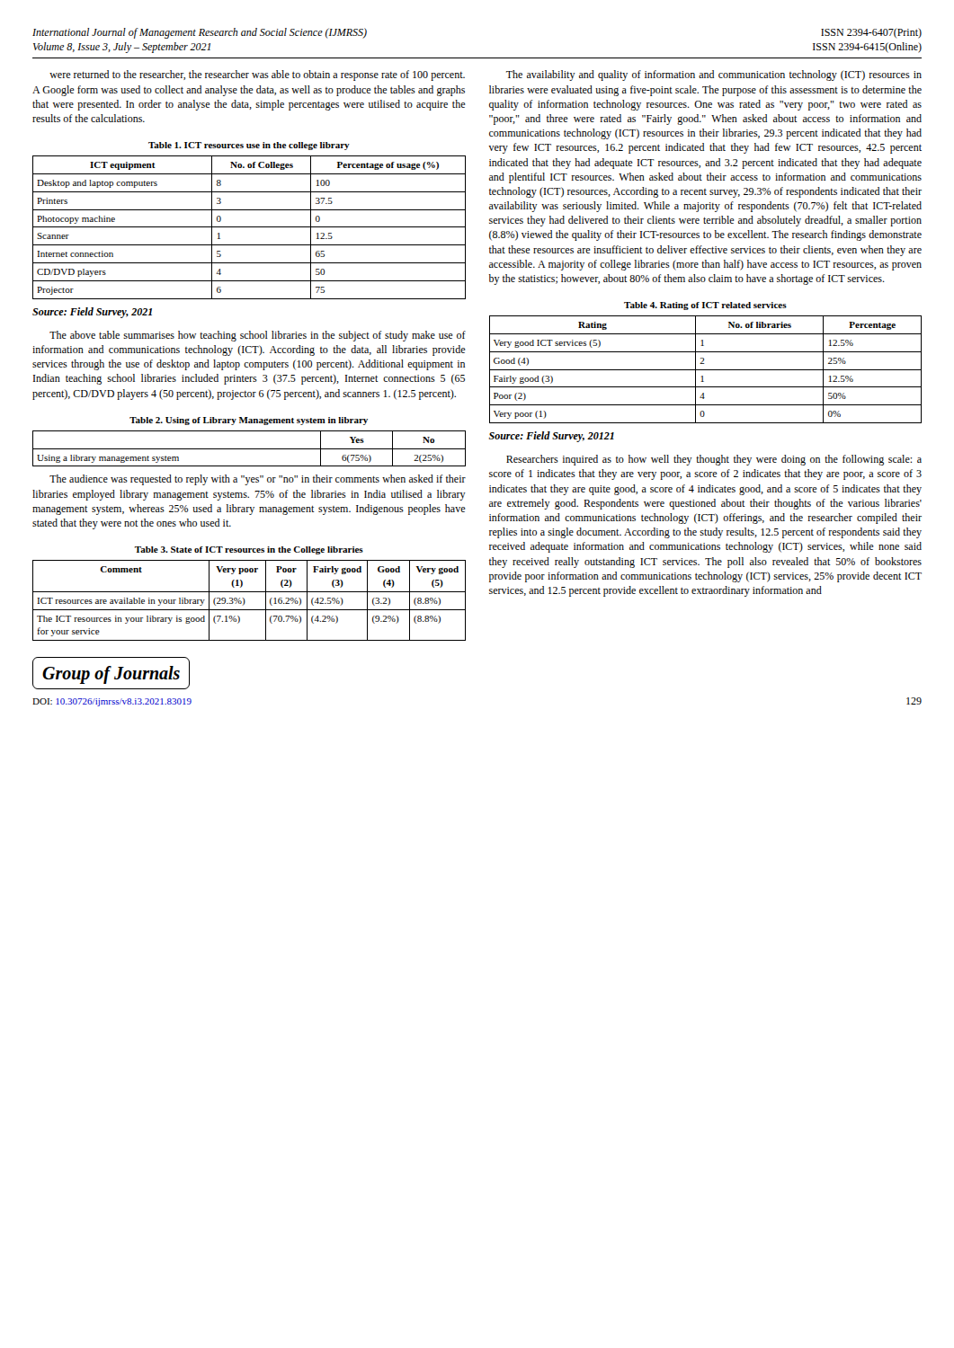International Journal of Management Research and Social Science (IJMRSS)
Volume 8, Issue 3, July – September 2021
ISSN 2394-6407(Print)
ISSN 2394-6415(Online)
were returned to the researcher, the researcher was able to obtain a response rate of 100 percent. A Google form was used to collect and analyse the data, as well as to produce the tables and graphs that were presented. In order to analyse the data, simple percentages were utilised to acquire the results of the calculations.
Table 1. ICT resources use in the college library
| ICT equipment | No. of Colleges | Percentage of usage (%) |
| --- | --- | --- |
| Desktop and laptop computers | 8 | 100 |
| Printers | 3 | 37.5 |
| Photocopy machine | 0 | 0 |
| Scanner | 1 | 12.5 |
| Internet connection | 5 | 65 |
| CD/DVD players | 4 | 50 |
| Projector | 6 | 75 |
Source: Field Survey, 2021
The above table summarises how teaching school libraries in the subject of study make use of information and communications technology (ICT). According to the data, all libraries provide services through the use of desktop and laptop computers (100 percent). Additional equipment in Indian teaching school libraries included printers 3 (37.5 percent), Internet connections 5 (65 percent), CD/DVD players 4 (50 percent), projector 6 (75 percent), and scanners 1. (12.5 percent).
Table 2. Using of Library Management system in library
| | Yes | No |
| --- | --- | --- |
| Using a library management system | 6(75%) | 2(25%) |
The audience was requested to reply with a "yes" or "no" in their comments when asked if their libraries employed library management systems. 75% of the libraries in India utilised a library management system, whereas 25% used a library management system. Indigenous peoples have stated that they were not the ones who used it.
Table 3. State of ICT resources in the College libraries
| Comment | Very poor (1) | Poor (2) | Fairly good (3) | Good (4) | Very good (5) |
| --- | --- | --- | --- | --- | --- |
| ICT resources are available in your library | (29.3%) | (16.2%) | (42.5%) | (3.2) | (8.8%) |
| The ICT resources in your library is good for your service | (7.1%) | (70.7%) | (4.2%) | (9.2%) | (8.8%) |
The availability and quality of information and communication technology (ICT) resources in libraries were evaluated using a five-point scale. The purpose of this assessment is to determine the quality of information technology resources. One was rated as "very poor," two were rated as "poor," and three were rated as "Fairly good." When asked about access to information and communications technology (ICT) resources in their libraries, 29.3 percent indicated that they had very few ICT resources, 16.2 percent indicated that they had few ICT resources, 42.5 percent indicated that they had adequate ICT resources, and 3.2 percent indicated that they had adequate and plentiful ICT resources. When asked about their access to information and communications technology (ICT) resources, According to a recent survey, 29.3% of respondents indicated that their availability was seriously limited. While a majority of respondents (70.7%) felt that ICT-related services they had delivered to their clients were terrible and absolutely dreadful, a smaller portion (8.8%) viewed the quality of their ICT-resources to be excellent. The research findings demonstrate that these resources are insufficient to deliver effective services to their clients, even when they are accessible. A majority of college libraries (more than half) have access to ICT resources, as proven by the statistics; however, about 80% of them also claim to have a shortage of ICT services.
Table 4. Rating of ICT related services
| Rating | No. of libraries | Percentage |
| --- | --- | --- |
| Very good ICT services (5) | 1 | 12.5% |
| Good (4) | 2 | 25% |
| Fairly good (3) | 1 | 12.5% |
| Poor (2) | 4 | 50% |
| Very poor (1) | 0 | 0% |
Source: Field Survey, 20121
Researchers inquired as to how well they thought they were doing on the following scale: a score of 1 indicates that they are very poor, a score of 2 indicates that they are poor, a score of 3 indicates that they are quite good, a score of 4 indicates good, and a score of 5 indicates that they are extremely good. Respondents were questioned about their thoughts of the various libraries' information and communications technology (ICT) offerings, and the researcher compiled their replies into a single document. According to the study results, 12.5 percent of respondents said they received adequate information and communications technology (ICT) services, while none said they received really outstanding ICT services. The poll also revealed that 50% of bookstores provide poor information and communications technology (ICT) services, 25% provide decent ICT services, and 12.5 percent provide excellent to extraordinary information and
Group of Journals
DOI: 10.30726/ijmrss/v8.i3.2021.83019
129